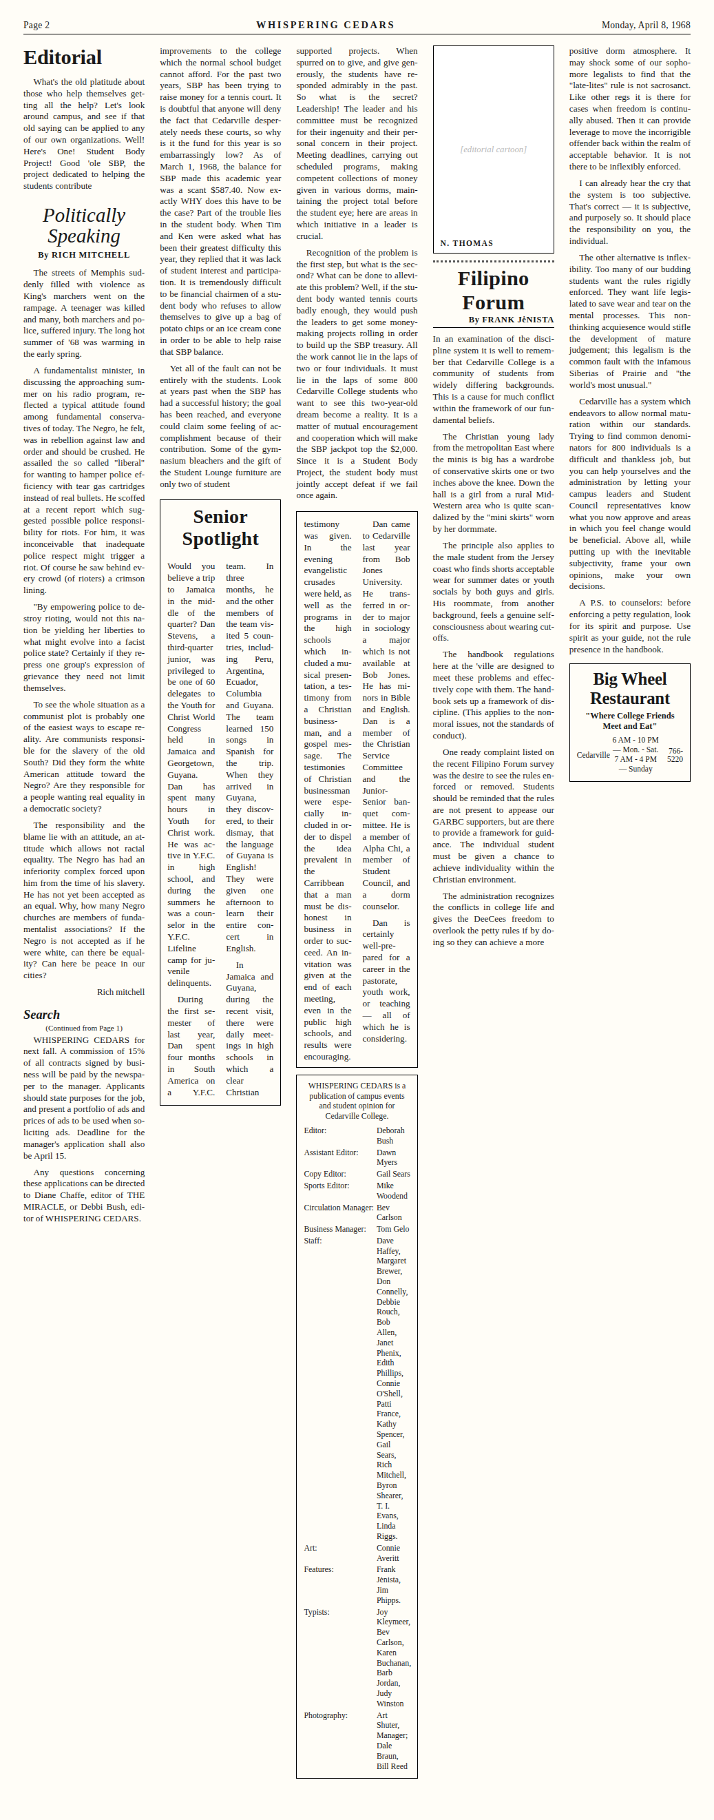Page 2
WHISPERING CEDARS
Monday, April 8, 1968
Editorial
What's the old platitude about those who help themselves getting all the help? Let's look around campus, and see if that old saying can be applied to any of our own organizations. Well! Here's One! Student Body Project! Good 'ole SBP, the project dedicated to helping the students contribute
Politically Speaking
By RICH MITCHELL
The streets of Memphis suddenly filled with violence as King's marchers went on the rampage. A teenager was killed and many, both marchers and police, suffered injury. The long hot summer of '68 was warming in the early spring.
A fundamentalist minister, in discussing the approaching summer on his radio program, reflected a typical attitude found among fundamental conservatives of today. The Negro, he felt, was in rebellion against law and order and should be crushed. He assailed the so called "liberal" for wanting to hamper police efficiency with tear gas cartridges instead of real bullets. He scoffed at a recent report which suggested possible police responsibility for riots. For him, it was inconceivable that inadequate police respect might trigger a riot. Of course he saw behind every crowd (of rioters) a crimson lining.
"By empowering police to destroy rioting, would not this nation be yielding her liberties to what might evolve into a facist police state? Certainly if they repress one group's expression of grievance they need not limit themselves.
To see the whole situation as a communist plot is probably one of the easiest ways to escape reality. Are communists responsible for the slavery of the old South? Did they form the white American attitude toward the Negro? Are they responsible for a people wanting real equality in a democratic society?
The responsibility and the blame lie with an attitude, an attitude which allows not racial equality. The Negro has had an inferiority complex forced upon him from the time of his slavery. He has not yet been accepted as an equal. Why, how many Negro churches are members of fundamentalist associations? If the Negro is not accepted as if he were white, can there be equality? Can here be peace in our cities?
Rich mitchell
Search
(Continued from Page 1)
WHISPERING CEDARS for next fall. A commission of 15% of all contracts signed by business will be paid by the newspaper to the manager. Applicants should state purposes for the job, and present a portfolio of ads and prices of ads to be used when soliciting ads. Deadline for the manager's application shall also be April 15.
Any questions concerning these applications can be directed to Diane Chaffe, editor of THE MIRACLE, or Debbi Bush, editor of WHISPERING CEDARS.
improvements to the college which the normal school budget cannot afford. For the past two years, SBP has been trying to raise money for a tennis court. It is doubtful that anyone will deny the fact that Cedarville desperately needs these courts, so why is it the fund for this year is so embarrassingly low? As of March 1, 1968, the balance for SBP made this academic year was a scant $587.40. Now exactly WHY does this have to be the case? Part of the trouble lies in the student body. When Tim and Ken were asked what has been their greatest difficulty this year, they replied that it was lack of student interest and participation. It is tremendously difficult to be financial chairmen of a student body who refuses to allow themselves to give up a bag of potato chips or an ice cream cone in order to be able to help raise that SBP balance.
Yet all of the fault can not be entirely with the students. Look at years past when the SBP has had a successful history; the goal has been reached, and everyone could claim some feeling of accomplishment because of their contribution. Some of the gymnasium bleachers and the gift of the Student Lounge furniture are only two of student
Senior Spotlight
Would you believe a trip to Jamaica in the middle of the quarter? Dan Stevens, a third-quarter junior, was privileged to be one of 60 delegates to the Youth for Christ World Congress held in Jamaica and Georgetown, Guyana. Dan has spent many hours in Youth for Christ work. He was active in Y.F.C. in high school, and during the summers he was a counselor in the Y.F.C. Lifeline camp for juvenile delinquents.
During the first semester of last year, Dan spent four months in South America on a Y.F.C. team. In three months, he and the other members of the team visited 5 countries, including Peru, Argentina, Ecuador, Columbia and Guyana. The team learned 150 songs in Spanish for the trip. When they arrived in Guyana, they discovered, to their dismay, that the language of Guyana is English! They were given one afternoon to learn their entire concert in English.
In Jamaica and Guyana, during the recent visit, there were daily meetings in high schools in which a clear Christian
supported projects. When spurred on to give, and give generously, the students have responded admirably in the past. So what is the secret? Leadership! The leader and his committee must be recognized for their ingenuity and their personal concern in their project. Meeting deadlines, carrying out scheduled programs, making competent collections of money given in various dorms, maintaining the project total before the student eye; here are areas in which initiative in a leader is crucial.
Recognition of the problem is the first step, but what is the second? What can be done to alleviate this problem? Well, if the student body wanted tennis courts badly enough, they would push the leaders to get some money-making projects rolling in order to build up the SBP treasury. All the work cannot lie in the laps of two or four individuals. It must lie in the laps of some 800 Cedarville College students who want to see this two-year-old dream become a reality. It is a matter of mutual encouragement and cooperation which will make the SBP jackpot top the $2,000. Since it is a Student Body Project, the student body must jointly accept defeat if we fail once again.
testimony was given. In the evening evangelistic crusades were held, as well as the programs in the high schools which included a musical presentation, a testimony from a Christian businessman, and a gospel message. The testimonies of Christian businessman were especially included in order to dispel the idea prevalent in the Carribbean that a man must be dishonest in business in order to succeed. An invitation was given at the end of each meeting, even in the public high schools, and results were encouraging.
Dan came to Cedarville last year from Bob Jones University. He transferred in order to major in sociology a major which is not available at Bob Jones. He has minors in Bible and English. Dan is a member of the Christian Service Committee and the Junior-Senior banquet committee. He is a member of Alpha Chi, a member of Student Council, and a dorm counselor.
Dan is certainly well-prepared for a career in the pastorate, youth work, or teaching — all of which he is considering.
WHISPERING CEDARS is a publication of campus events and student opinion for Cedarville College.
| Editor: | Deborah Bush |
| Assistant Editor: | Dawn Myers |
| Copy Editor: | Gail Sears |
| Sports Editor: | Mike Woodend |
| Circulation Manager: | Bev Carlson |
| Business Manager: | Tom Gelo |
| Staff: | Dave Haffey, Margaret Brewer, Don Connelly, Debbie Rouch, Bob Allen, Janet Phenix, Edith Phillips, Connie O'Shell, Patti France, Kathy Spencer, Gail Sears, Rich Mitchell, Byron Shearer, T. I. Evans, Linda Riggs. |
| Art: | Connie Averitt |
| Features: | Frank Jėnista, Jim Phipps. |
| Typists: | Joy Kleymeer, Bev Carlson, Karen Buchanan, Barb Jordan, Judy Winston |
| Photography: | Art Shuter, Manager; Dale Braun, Bill Reed |
[editorial cartoon]
N. THOMAS
Filipino Forum
By FRANK JėNISTA
In an examination of the discipline system it is well to remember that Cedarville College is a community of students from widely differing backgrounds. This is a cause for much conflict within the framework of our fundamental beliefs.
The Christian young lady from the metropolitan East where the minis is big has a wardrobe of conservative skirts one or two inches above the knee. Down the hall is a girl from a rural Mid-Western area who is quite scandalized by the "mini skirts" worn by her dormmate.
The principle also applies to the male student from the Jersey coast who finds shorts acceptable wear for summer dates or youth socials by both guys and girls. His roommate, from another background, feels a genuine self-consciousness about wearing cut-offs.
The handbook regulations here at the 'ville are designed to meet these problems and effectively cope with them. The handbook sets up a framework of discipline. (This applies to the non-moral issues, not the standards of conduct).
One ready complaint listed on the recent Filipino Forum survey was the desire to see the rules enforced or removed. Students should be reminded that the rules are not present to appease our GARBC supporters, but are there to provide a framework for guidance. The individual student must be given a chance to achieve individuality within the Christian environment.
The administration recognizes the conflicts in college life and gives the DeeCees freedom to overlook the petty rules if by doing so they can achieve a more
positive dorm atmosphere. It may shock some of our sophomore legalists to find that the "late-lites" rule is not sacrosanct. Like other regs it is there for cases when freedom is continually abused. Then it can provide leverage to move the incorrigible offender back within the realm of acceptable behavior. It is not there to be inflexibly enforced.
I can already hear the cry that the system is too subjective. That's correct — it is subjective, and purposely so. It should place the responsibility on you, the individual.
The other alternative is inflexibility. Too many of our budding students want the rules rigidly enforced. They want life legislated to save wear and tear on the mental processes. This non-thinking acquiesence would stifle the development of mature judgement; this legalism is the common fault with the infamous Siberias of Prairie and "the world's most unusual."
Cedarville has a system which endeavors to allow normal maturation within our standards. Trying to find common denominators for 800 individuals is a difficult and thankless job, but you can help yourselves and the administration by letting your campus leaders and Student Council representatives know what you now approve and areas in which you feel change would be beneficial. Above all, while putting up with the inevitable subjectivity, frame your own opinions, make your own decisions.
A P.S. to counselors: before enforcing a petty regulation, look for its spirit and purpose. Use spirit as your guide, not the rule presence in the handbook.
Big Wheel Restaurant
"Where College Friends Meet and Eat"
| Cedarville | 6 AM - 10 PM — Mon. - Sat. 7 AM - 4 PM — Sunday | 766-5220 |